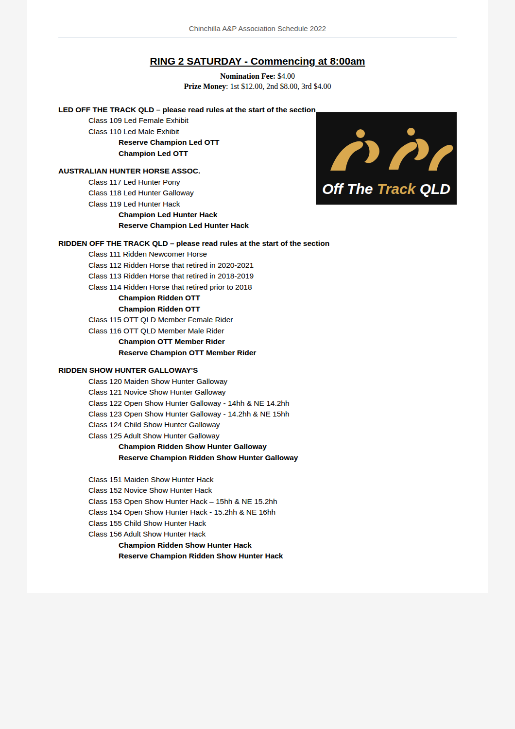Chinchilla A&P Association Schedule 2022
RING 2 SATURDAY - Commencing at 8:00am
Nomination Fee: $4.00
Prize Money: 1st $12.00, 2nd $8.00, 3rd $4.00
LED OFF THE TRACK QLD – please read rules at the start of the section
Class 109 Led Female Exhibit
Class 110 Led Male Exhibit
Reserve Champion Led OTT
Champion Led OTT
AUSTRALIAN HUNTER HORSE ASSOC.
Class 117 Led Hunter Pony
Class 118 Led Hunter Galloway
Class 119 Led Hunter Hack
Champion Led Hunter Hack
Reserve Champion Led Hunter Hack
RIDDEN OFF THE TRACK QLD – please read rules at the start of the section
Class 111 Ridden Newcomer Horse
Class 112 Ridden Horse that retired in 2020-2021
Class 113 Ridden Horse that retired in 2018-2019
Class 114 Ridden Horse that retired prior to 2018
Champion Ridden OTT
Champion Ridden OTT
Class 115 OTT QLD Member Female Rider
Class 116 OTT QLD Member Male Rider
Champion OTT Member Rider
Reserve Champion OTT Member Rider
RIDDEN SHOW HUNTER GALLOWAY'S
Class 120 Maiden Show Hunter Galloway
Class 121 Novice Show Hunter Galloway
Class 122 Open Show Hunter Galloway - 14hh & NE 14.2hh
Class 123 Open Show Hunter Galloway - 14.2hh & NE 15hh
Class 124 Child Show Hunter Galloway
Class 125 Adult Show Hunter Galloway
Champion Ridden Show Hunter Galloway
Reserve Champion Ridden Show Hunter Galloway
Class 151 Maiden Show Hunter Hack
Class 152 Novice Show Hunter Hack
Class 153 Open Show Hunter Hack – 15hh & NE 15.2hh
Class 154 Open Show Hunter Hack - 15.2hh & NE 16hh
Class 155 Child Show Hunter Hack
Class 156 Adult Show Hunter Hack
Champion Ridden Show Hunter Hack
Reserve Champion Ridden Show Hunter Hack